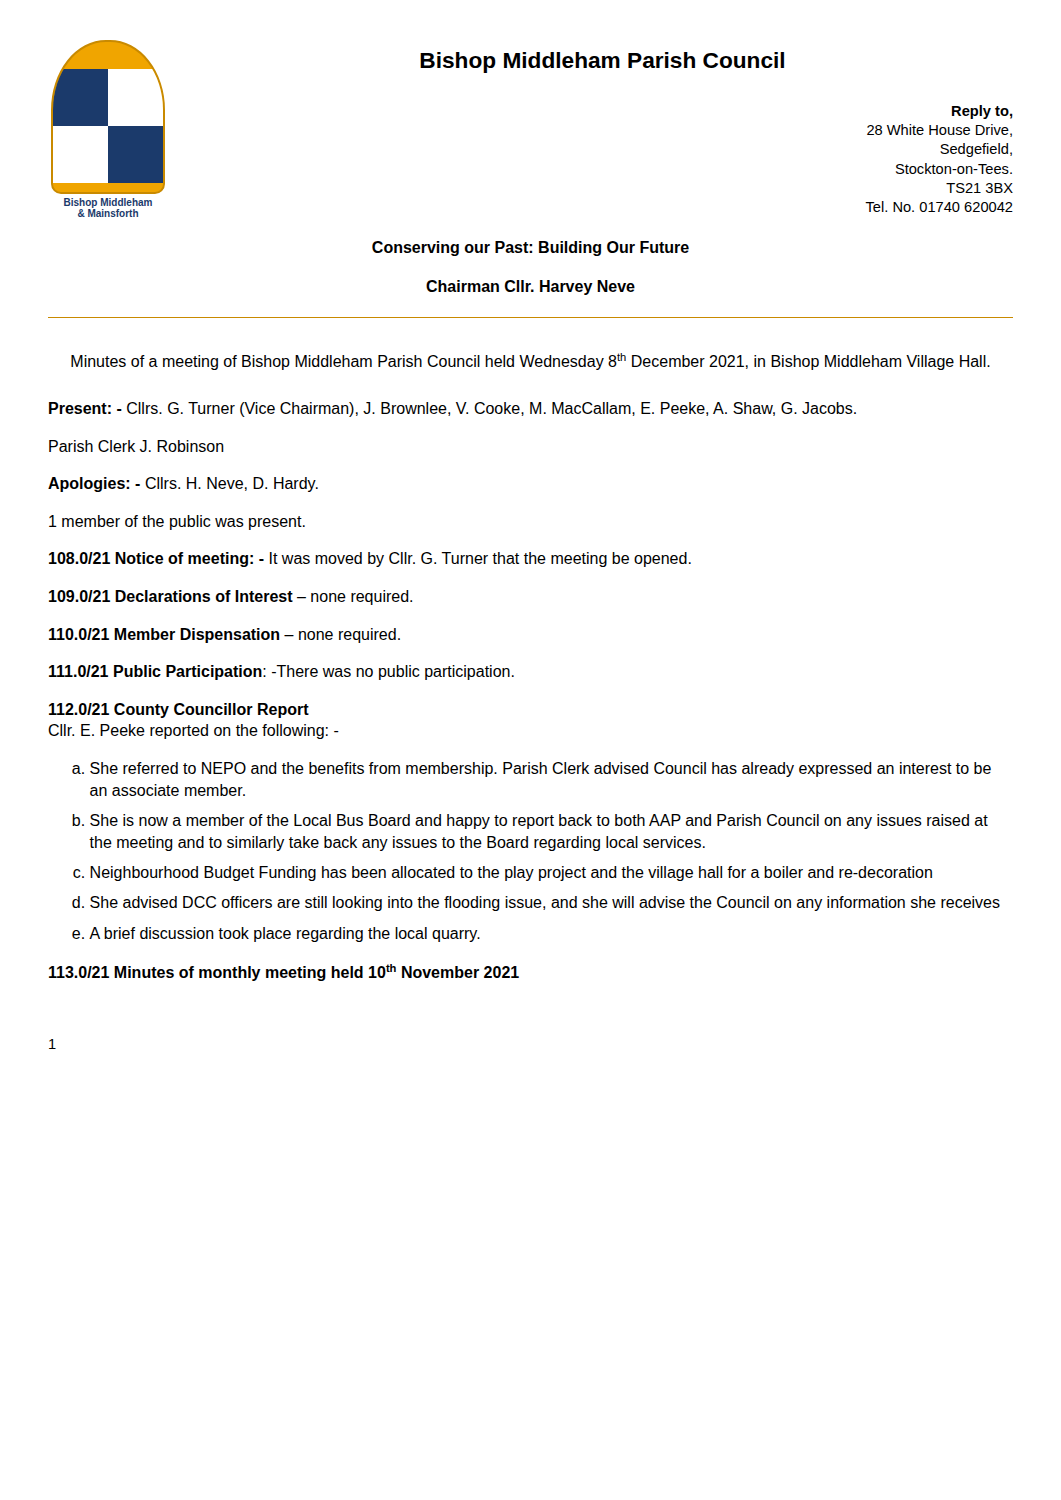Bishop Middleham
& Mainsforth
Bishop Middleham Parish Council
Reply to,
28 White House Drive,
Sedgefield,
Stockton-on-Tees.
TS21 3BX
Tel. No. 01740 620042
Conserving our Past: Building Our Future
Chairman Cllr. Harvey Neve
Minutes of a meeting of Bishop Middleham Parish Council held Wednesday 8th December 2021, in Bishop Middleham Village Hall.
Present: - Cllrs. G. Turner (Vice Chairman), J. Brownlee, V. Cooke, M. MacCallam, E. Peeke, A. Shaw, G. Jacobs.
Parish Clerk J. Robinson
Apologies: - Cllrs. H. Neve, D. Hardy.
1 member of the public was present.
108.0/21 Notice of meeting: - It was moved by Cllr. G. Turner that the meeting be opened.
109.0/21 Declarations of Interest – none required.
110.0/21 Member Dispensation – none required.
111.0/21 Public Participation: -There was no public participation.
112.0/21 County Councillor Report
Cllr. E. Peeke reported on the following: -
She referred to NEPO and the benefits from membership. Parish Clerk advised Council has already expressed an interest to be an associate member.
She is now a member of the Local Bus Board and happy to report back to both AAP and Parish Council on any issues raised at the meeting and to similarly take back any issues to the Board regarding local services.
Neighbourhood Budget Funding has been allocated to the play project and the village hall for a boiler and re-decoration
She advised DCC officers are still looking into the flooding issue, and she will advise the Council on any information she receives
A brief discussion took place regarding the local quarry.
113.0/21 Minutes of monthly meeting held 10th November 2021
1